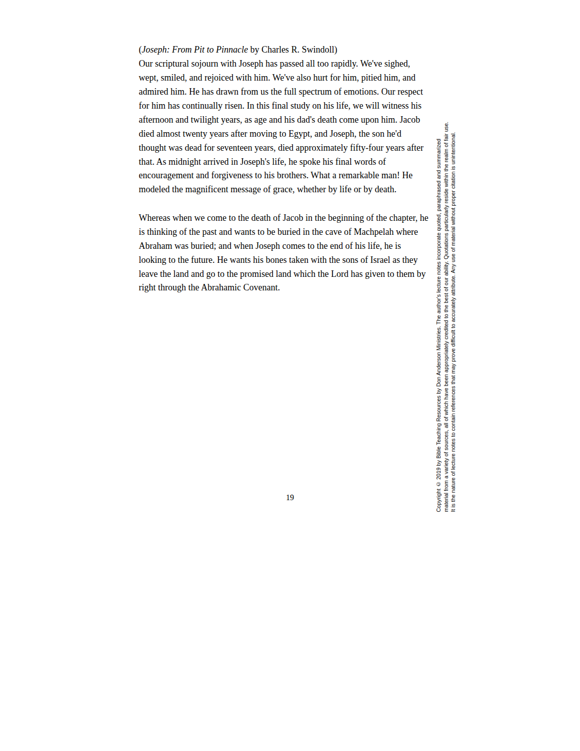Copyright © 2019 by Bible Teaching Resources by Don Anderson Ministries. The author's lecture notes incorporate quoted, paraphrased and summarized material from a variety of sources, all of which have been appropriately credited to the best of our ability. Quotations particularly reside within the realm of fair use. It is the nature of lecture notes to contain references that may prove difficult to accurately attribute. Any use of material without proper citation is unintentional.
(Joseph: From Pit to Pinnacle by Charles R. Swindoll)
Our scriptural sojourn with Joseph has passed all too rapidly. We've sighed, wept, smiled, and rejoiced with him. We've also hurt for him, pitied him, and admired him. He has drawn from us the full spectrum of emotions. Our respect for him has continually risen. In this final study on his life, we will witness his afternoon and twilight years, as age and his dad's death come upon him. Jacob died almost twenty years after moving to Egypt, and Joseph, the son he'd thought was dead for seventeen years, died approximately fifty-four years after that. As midnight arrived in Joseph's life, he spoke his final words of encouragement and forgiveness to his brothers. What a remarkable man! He modeled the magnificent message of grace, whether by life or by death.
Whereas when we come to the death of Jacob in the beginning of the chapter, he is thinking of the past and wants to be buried in the cave of Machpelah where Abraham was buried; and when Joseph comes to the end of his life, he is looking to the future. He wants his bones taken with the sons of Israel as they leave the land and go to the promised land which the Lord has given to them by right through the Abrahamic Covenant.
19